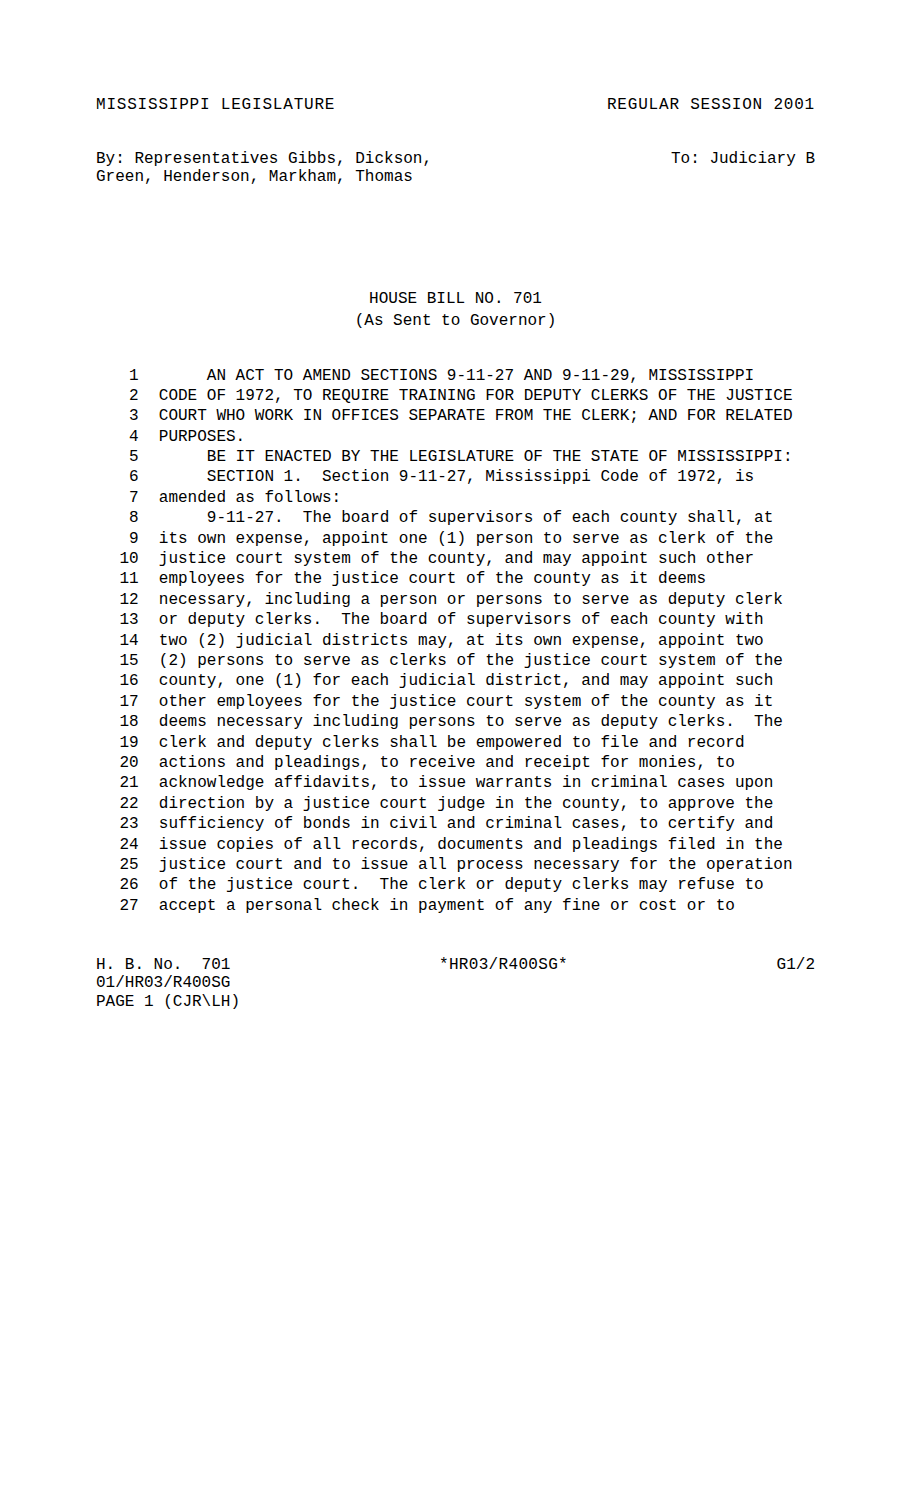MISSISSIPPI LEGISLATURE
REGULAR SESSION 2001
By: Representatives Gibbs, Dickson, Green, Henderson, Markham, Thomas
To: Judiciary B
HOUSE BILL NO. 701
(As Sent to Governor)
| 1 | AN ACT TO AMEND SECTIONS 9-11-27 AND 9-11-29, MISSISSIPPI |
| 2 | CODE OF 1972, TO REQUIRE TRAINING FOR DEPUTY CLERKS OF THE JUSTICE |
| 3 | COURT WHO WORK IN OFFICES SEPARATE FROM THE CLERK; AND FOR RELATED |
| 4 | PURPOSES. |
| 5 | BE IT ENACTED BY THE LEGISLATURE OF THE STATE OF MISSISSIPPI: |
| 6 | SECTION 1. Section 9-11-27, Mississippi Code of 1972, is |
| 7 | amended as follows: |
| 8 | 9-11-27. The board of supervisors of each county shall, at |
| 9 | its own expense, appoint one (1) person to serve as clerk of the |
| 10 | justice court system of the county, and may appoint such other |
| 11 | employees for the justice court of the county as it deems |
| 12 | necessary, including a person or persons to serve as deputy clerk |
| 13 | or deputy clerks. The board of supervisors of each county with |
| 14 | two (2) judicial districts may, at its own expense, appoint two |
| 15 | (2) persons to serve as clerks of the justice court system of the |
| 16 | county, one (1) for each judicial district, and may appoint such |
| 17 | other employees for the justice court system of the county as it |
| 18 | deems necessary including persons to serve as deputy clerks. The |
| 19 | clerk and deputy clerks shall be empowered to file and record |
| 20 | actions and pleadings, to receive and receipt for monies, to |
| 21 | acknowledge affidavits, to issue warrants in criminal cases upon |
| 22 | direction by a justice court judge in the county, to approve the |
| 23 | sufficiency of bonds in civil and criminal cases, to certify and |
| 24 | issue copies of all records, documents and pleadings filed in the |
| 25 | justice court and to issue all process necessary for the operation |
| 26 | of the justice court. The clerk or deputy clerks may refuse to |
| 27 | accept a personal check in payment of any fine or cost or to |
H. B. No. 701
*HR03/R400SG*
G1/2
01/HR03/R400SG
PAGE 1 (CJR\LH)